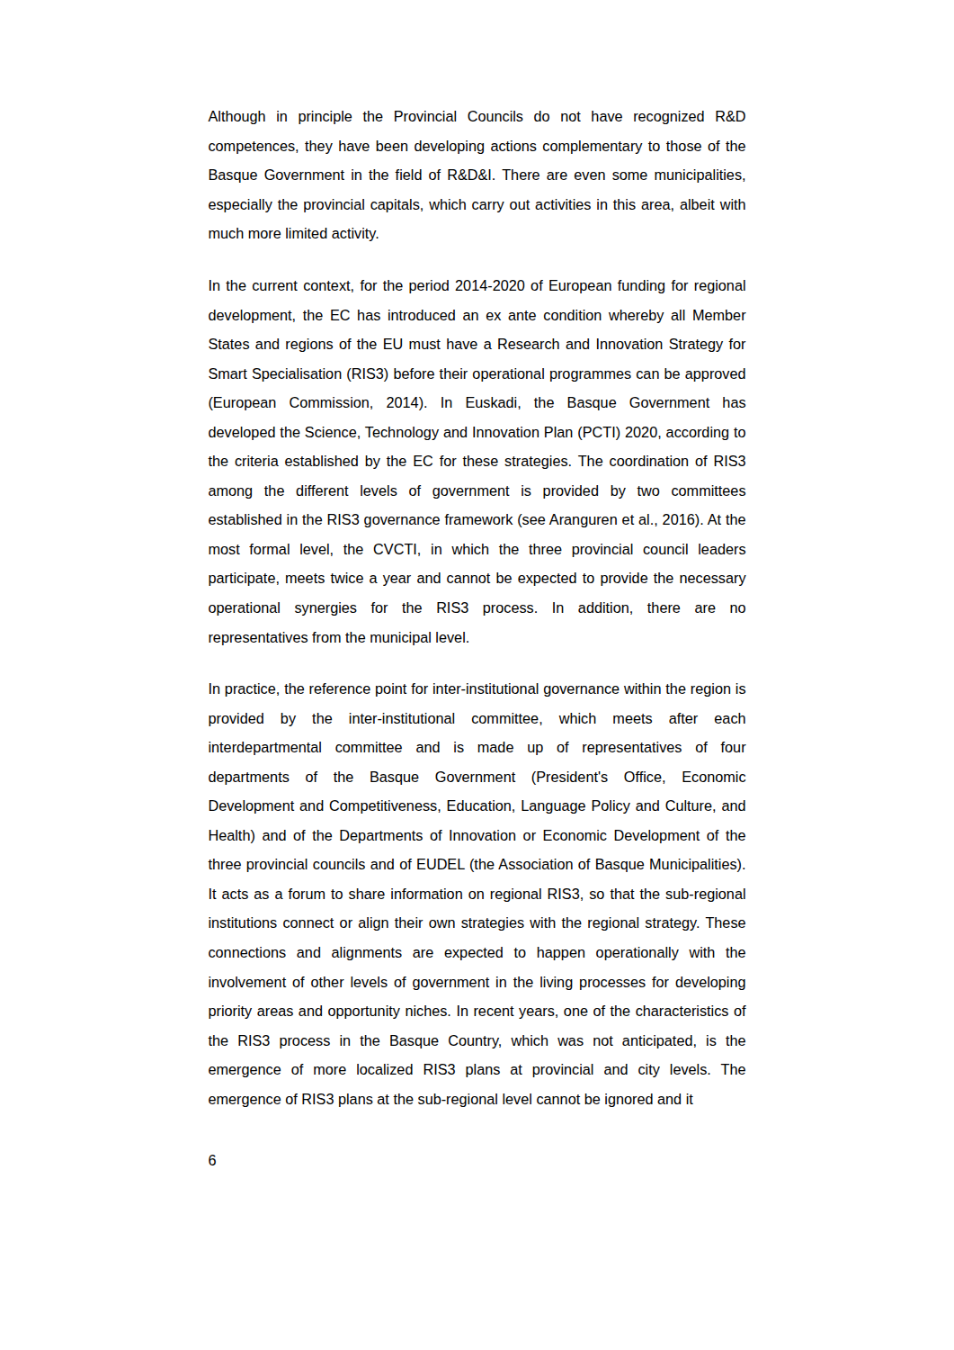Although in principle the Provincial Councils do not have recognized R&D competences, they have been developing actions complementary to those of the Basque Government in the field of R&D&I. There are even some municipalities, especially the provincial capitals, which carry out activities in this area, albeit with much more limited activity.
In the current context, for the period 2014-2020 of European funding for regional development, the EC has introduced an ex ante condition whereby all Member States and regions of the EU must have a Research and Innovation Strategy for Smart Specialisation (RIS3) before their operational programmes can be approved (European Commission, 2014). In Euskadi, the Basque Government has developed the Science, Technology and Innovation Plan (PCTI) 2020, according to the criteria established by the EC for these strategies. The coordination of RIS3 among the different levels of government is provided by two committees established in the RIS3 governance framework (see Aranguren et al., 2016). At the most formal level, the CVCTI, in which the three provincial council leaders participate, meets twice a year and cannot be expected to provide the necessary operational synergies for the RIS3 process. In addition, there are no representatives from the municipal level.
In practice, the reference point for inter-institutional governance within the region is provided by the inter-institutional committee, which meets after each interdepartmental committee and is made up of representatives of four departments of the Basque Government (President's Office, Economic Development and Competitiveness, Education, Language Policy and Culture, and Health) and of the Departments of Innovation or Economic Development of the three provincial councils and of EUDEL (the Association of Basque Municipalities). It acts as a forum to share information on regional RIS3, so that the sub-regional institutions connect or align their own strategies with the regional strategy. These connections and alignments are expected to happen operationally with the involvement of other levels of government in the living processes for developing priority areas and opportunity niches. In recent years, one of the characteristics of the RIS3 process in the Basque Country, which was not anticipated, is the emergence of more localized RIS3 plans at provincial and city levels. The emergence of RIS3 plans at the sub-regional level cannot be ignored and it
6